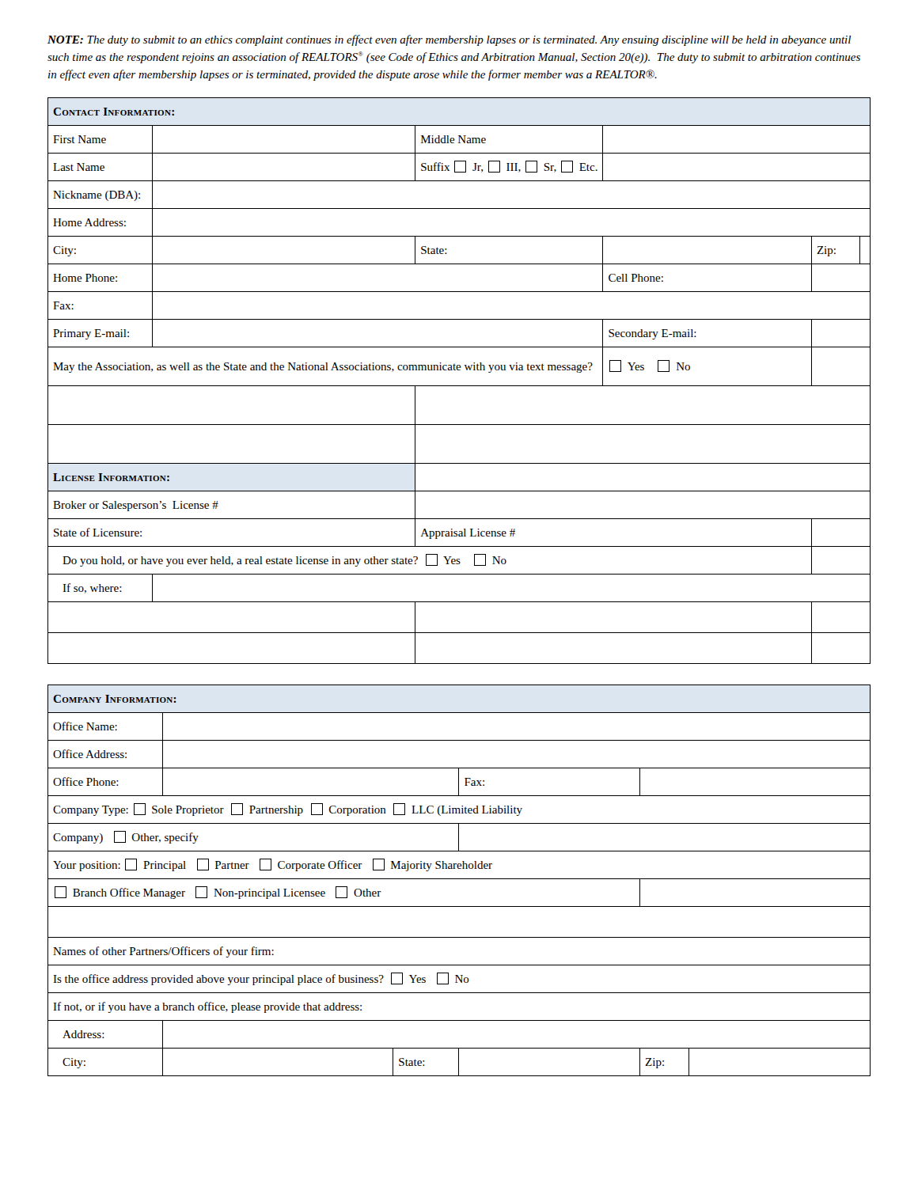NOTE: The duty to submit to an ethics complaint continues in effect even after membership lapses or is terminated. Any ensuing discipline will be held in abeyance until such time as the respondent rejoins an association of REALTORS® (see Code of Ethics and Arbitration Manual, Section 20(e)). The duty to submit to arbitration continues in effect even after membership lapses or is terminated, provided the dispute arose while the former member was a REALTOR®.
| Contact Information: |
| First Name | | Middle Name | |
| Last Name | | Suffix Jr, III, Sr, Etc. | |
| Nickname (DBA): | |
| Home Address: | |
| City: | | State: | | Zip: | |
| Home Phone: | | Cell Phone: | |
| Fax: | |
| Primary E-mail: | | Secondary E-mail: | |
| May the Association, as well as the State and the National Associations, communicate with you via text message? | Yes No | |
| License Information: | |
| Broker or Salesperson’s License # | |
| State of Licensure: | Appraisal License # | |
| Do you hold, or have you ever held, a real estate license in any other state? Yes No | |
| If so, where: | |
| Company Information: |
| Office Name: | |
| Office Address: | |
| Office Phone: | | Fax: | |
| Company Type: Sole Proprietor Partnership Corporation LLC (Limited Liability |
| Company) Other, specify | |
| Your position: Principal Partner Corporate Officer Majority Shareholder |
| Branch Office Manager Non-principal Licensee Other | |
| Names of other Partners/Officers of your firm: |
| Is the office address provided above your principal place of business? Yes No |
| If not, or if you have a branch office, please provide that address: |
| Address: | |
| City: | | State: | | Zip: | |